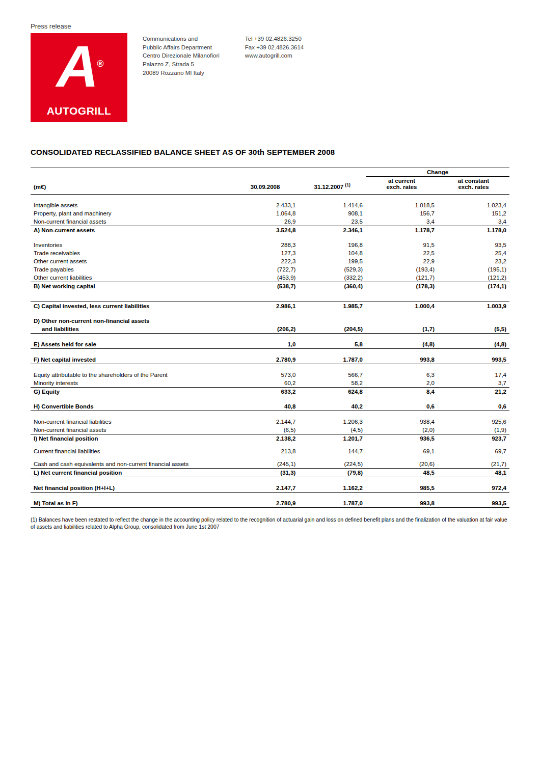Press release
A®
AUTOGRILL
Communications and
Pubblic Affairs Department
Centro Direzionale Milanofiori
Palazzo Z, Strada 5
20089 Rozzano MI Italy
Tel +39 02.4826.3250
Fax +39 02.4826.3614
www.autogrill.com
CONSOLIDATED RECLASSIFIED BALANCE SHEET AS OF 30th SEPTEMBER 2008
| | | | Change |
| (m€) | 30.09.2008 | 31.12.2007 (1) | at current exch. rates | at constant exch. rates |
| Intangible assets | 2.433,1 | 1.414,6 | 1.018,5 | 1.023,4 |
| Property, plant and machinery | 1.064,8 | 908,1 | 156,7 | 151,2 |
| Non-current financial assets | 26,9 | 23,5 | 3,4 | 3,4 |
| A) Non-current assets | 3.524,8 | 2.346,1 | 1.178,7 | 1.178,0 |
| Inventories | 288,3 | 196,8 | 91,5 | 93,5 |
| Trade receivables | 127,3 | 104,8 | 22,5 | 25,4 |
| Other current assets | 222,3 | 199,5 | 22,9 | 23,2 |
| Trade payables | (722,7) | (529,3) | (193,4) | (195,1) |
| Other current liabilities | (453,9) | (332,2) | (121,7) | (121,2) |
| B) Net working capital | (538,7) | (360,4) | (178,3) | (174,1) |
| C) Capital invested, less current liabilities | 2.986,1 | 1.985,7 | 1.000,4 | 1.003,9 |
| D) Other non-current non-financial assets | | | | |
| and liabilities | (206,2) | (204,5) | (1,7) | (5,5) |
| E) Assets held for sale | 1,0 | 5,8 | (4,8) | (4,8) |
| F) Net capital invested | 2.780,9 | 1.787,0 | 993,8 | 993,5 |
| Equity attributable to the shareholders of the Parent | 573,0 | 566,7 | 6,3 | 17,4 |
| Minority interests | 60,2 | 58,2 | 2,0 | 3,7 |
| G) Equity | 633,2 | 624,8 | 8,4 | 21,2 |
| H) Convertible Bonds | 40,8 | 40,2 | 0,6 | 0,6 |
| Non-current financial liabilities | 2.144,7 | 1.206,3 | 938,4 | 925,6 |
| Non-current financial assets | (6,5) | (4,5) | (2,0) | (1,9) |
| I) Net financial position | 2.138,2 | 1.201,7 | 936,5 | 923,7 |
| Current financial liabilities | 213,8 | 144,7 | 69,1 | 69,7 |
| Cash and cash equivalents and non-current financial assets | (245,1) | (224,5) | (20,6) | (21,7) |
| L) Net current financial position | (31,3) | (79,8) | 48,5 | 48,1 |
| Net financial position (H+I+L) | 2.147,7 | 1.162,2 | 985,5 | 972,4 |
| M) Total as in F) | 2.780,9 | 1.787,0 | 993,8 | 993,5 |
(1) Balances have been restated to reflect the change in the accounting policy related to the recognition of actuarial gain and loss on defined benefit plans and the finalization of the valuation at fair value of assets and liabilities related to Alpha Group, consolidated from June 1st 2007